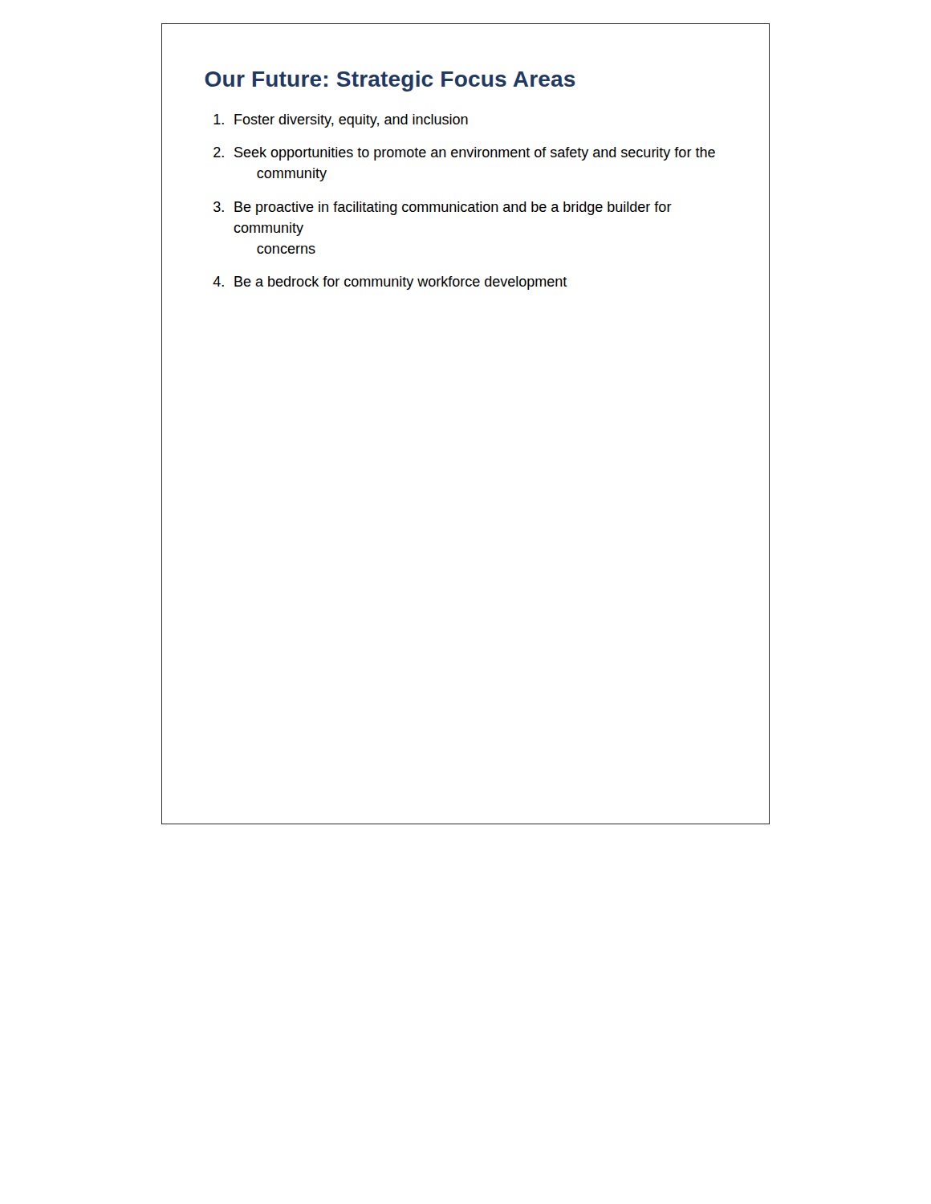Our Future: Strategic Focus Areas
Foster diversity, equity, and inclusion
Seek opportunities to promote an environment of safety and security for thecommunity
Be proactive in facilitating communication and be a bridge builder for communityconcerns
Be a bedrock for community workforce development